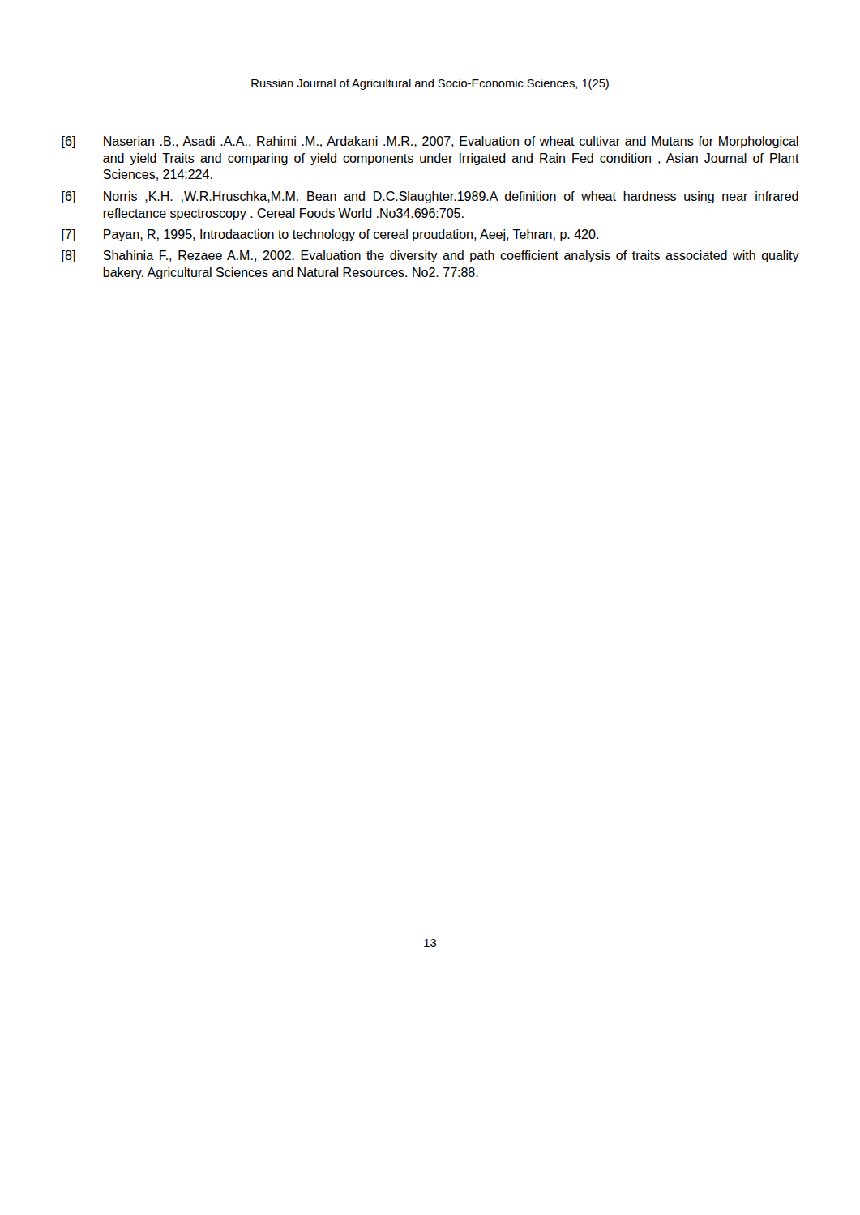Russian Journal of Agricultural and Socio-Economic Sciences, 1(25)
[6] Naserian .B., Asadi .A.A., Rahimi .M., Ardakani .M.R., 2007, Evaluation of wheat cultivar and Mutans for Morphological and yield Traits and comparing of yield components under Irrigated and Rain Fed condition , Asian Journal of Plant Sciences, 214:224.
[6] Norris ,K.H. ,W.R.Hruschka,M.M. Bean and D.C.Slaughter.1989.A definition of wheat hardness using near infrared reflectance spectroscopy . Cereal Foods World .No34.696:705.
[7] Payan, R, 1995, Introdaaction to technology of cereal proudation, Aeej, Tehran, p. 420.
[8] Shahinia F., Rezaee A.M., 2002. Evaluation the diversity and path coefficient analysis of traits associated with quality bakery. Agricultural Sciences and Natural Resources. No2. 77:88.
13